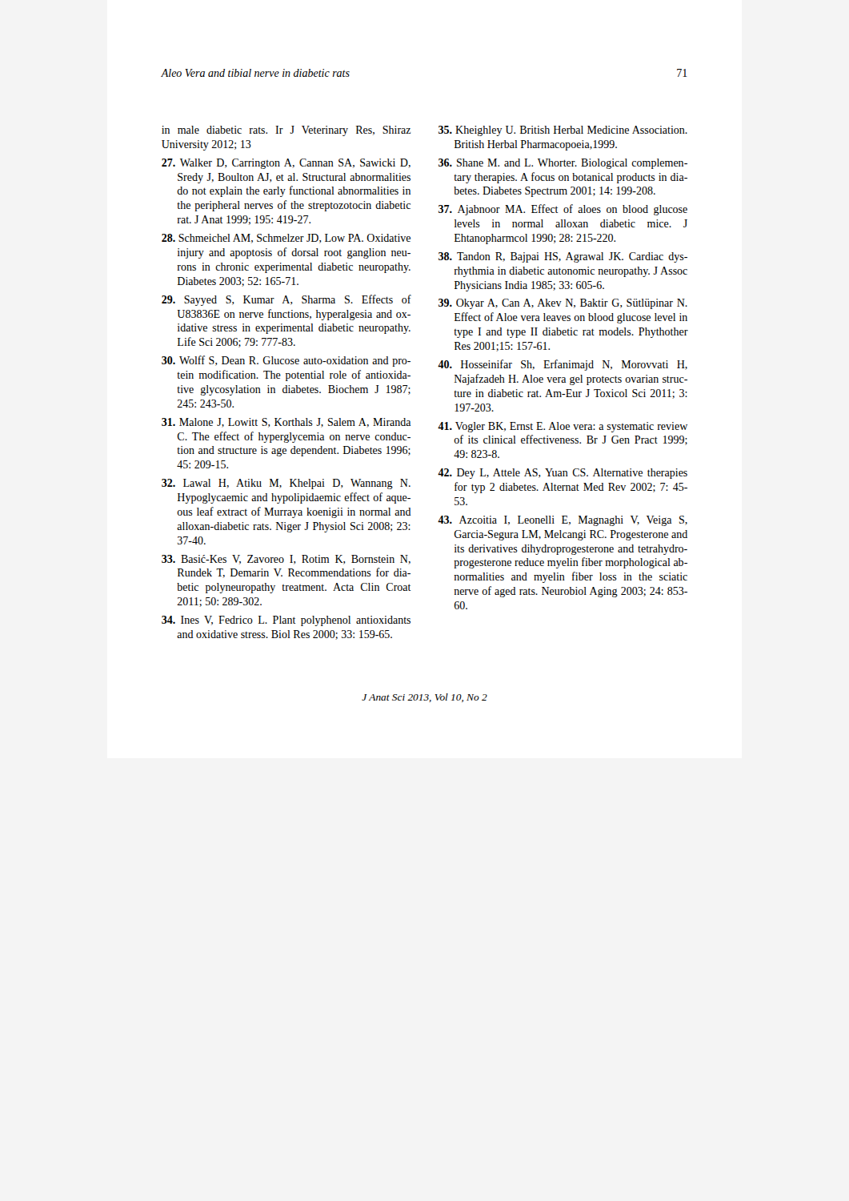Aleo Vera and tibial nerve in diabetic rats
71
in male diabetic rats. Ir J Veterinary Res, Shiraz University 2012; 13
27. Walker D, Carrington A, Cannan SA, Sawicki D, Sredy J, Boulton AJ, et al. Structural abnormalities do not explain the early functional abnormalities in the peripheral nerves of the streptozotocin diabetic rat. J Anat 1999; 195: 419-27.
28. Schmeichel AM, Schmelzer JD, Low PA. Oxidative injury and apoptosis of dorsal root ganglion neurons in chronic experimental diabetic neuropathy. Diabetes 2003; 52: 165-71.
29. Sayyed S, Kumar A, Sharma S. Effects of U83836E on nerve functions, hyperalgesia and oxidative stress in experimental diabetic neuropathy. Life Sci 2006; 79: 777-83.
30. Wolff S, Dean R. Glucose auto-oxidation and protein modification. The potential role of antioxidative glycosylation in diabetes. Biochem J 1987; 245: 243-50.
31. Malone J, Lowitt S, Korthals J, Salem A, Miranda C. The effect of hyperglycemia on nerve conduction and structure is age dependent. Diabetes 1996; 45: 209-15.
32. Lawal H, Atiku M, Khelpai D, Wannang N. Hypoglycaemic and hypolipidaemic effect of aqueous leaf extract of Murraya koenigii in normal and alloxan-diabetic rats. Niger J Physiol Sci 2008; 23: 37-40.
33. Basić-Kes V, Zavoreo I, Rotim K, Bornstein N, Rundek T, Demarin V. Recommendations for diabetic polyneuropathy treatment. Acta Clin Croat 2011; 50: 289-302.
34. Ines V, Fedrico L. Plant polyphenol antioxidants and oxidative stress. Biol Res 2000; 33: 159-65.
35. Kheighley U. British Herbal Medicine Association. British Herbal Pharmacopoeia,1999.
36. Shane M. and L. Whorter. Biological complementary therapies. A focus on botanical products in diabetes. Diabetes Spectrum 2001; 14: 199-208.
37. Ajabnoor MA. Effect of aloes on blood glucose levels in normal alloxan diabetic mice. J Ehtanopharmcol 1990; 28: 215-220.
38. Tandon R, Bajpai HS, Agrawal JK. Cardiac dysrhythmia in diabetic autonomic neuropathy. J Assoc Physicians India 1985; 33: 605-6.
39. Okyar A, Can A, Akev N, Baktir G, Sütlüpinar N. Effect of Aloe vera leaves on blood glucose level in type I and type II diabetic rat models. Phythother Res 2001;15: 157-61.
40. Hosseinifar Sh, Erfanimajd N, Morovvati H, Najafzadeh H. Aloe vera gel protects ovarian structure in diabetic rat. Am-Eur J Toxicol Sci 2011; 3: 197-203.
41. Vogler BK, Ernst E. Aloe vera: a systematic review of its clinical effectiveness. Br J Gen Pract 1999; 49: 823-8.
42. Dey L, Attele AS, Yuan CS. Alternative therapies for typ 2 diabetes. Alternat Med Rev 2002; 7: 45-53.
43. Azcoitia I, Leonelli E, Magnaghi V, Veiga S, Garcia-Segura LM, Melcangi RC. Progesterone and its derivatives dihydroprogesterone and tetrahydro-progesterone reduce myelin fiber morphological abnormalities and myelin fiber loss in the sciatic nerve of aged rats. Neurobiol Aging 2003; 24: 853-60.
J Anat Sci 2013, Vol 10, No 2